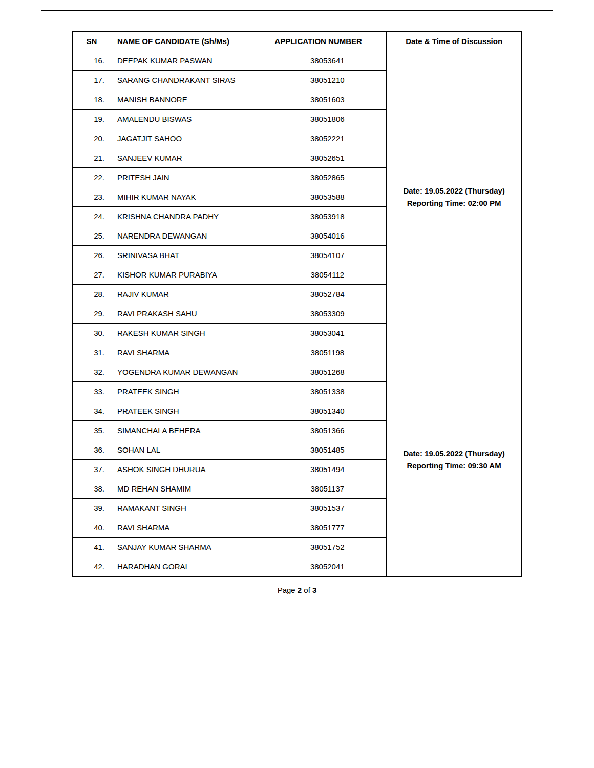| SN | NAME OF CANDIDATE (Sh/Ms) | APPLICATION NUMBER | Date & Time of Discussion |
| --- | --- | --- | --- |
| 16. | DEEPAK KUMAR PASWAN | 38053641 | Date: 19.05.2022 (Thursday) Reporting Time: 02:00 PM |
| 17. | SARANG CHANDRAKANT SIRAS | 38051210 |
| 18. | MANISH BANNORE | 38051603 |
| 19. | AMALENDU BISWAS | 38051806 |
| 20. | JAGATJIT SAHOO | 38052221 |
| 21. | SANJEEV KUMAR | 38052651 |
| 22. | PRITESH JAIN | 38052865 |
| 23. | MIHIR KUMAR NAYAK | 38053588 |
| 24. | KRISHNA CHANDRA PADHY | 38053918 |
| 25. | NARENDRA DEWANGAN | 38054016 |
| 26. | SRINIVASA BHAT | 38054107 |
| 27. | KISHOR KUMAR PURABIYA | 38054112 |
| 28. | RAJIV KUMAR | 38052784 |
| 29. | RAVI PRAKASH SAHU | 38053309 |
| 30. | RAKESH KUMAR SINGH | 38053041 |
| 31. | RAVI SHARMA | 38051198 | Date: 19.05.2022 (Thursday) Reporting Time: 09:30 AM |
| 32. | YOGENDRA KUMAR DEWANGAN | 38051268 |
| 33. | PRATEEK SINGH | 38051338 |
| 34. | PRATEEK SINGH | 38051340 |
| 35. | SIMANCHALA BEHERA | 38051366 |
| 36. | SOHAN LAL | 38051485 |
| 37. | ASHOK SINGH DHURUA | 38051494 |
| 38. | MD REHAN SHAMIM | 38051137 |
| 39. | RAMAKANT SINGH | 38051537 |
| 40. | RAVI SHARMA | 38051777 |
| 41. | SANJAY KUMAR SHARMA | 38051752 |
| 42. | HARADHAN GORAI | 38052041 |
Page 2 of 3